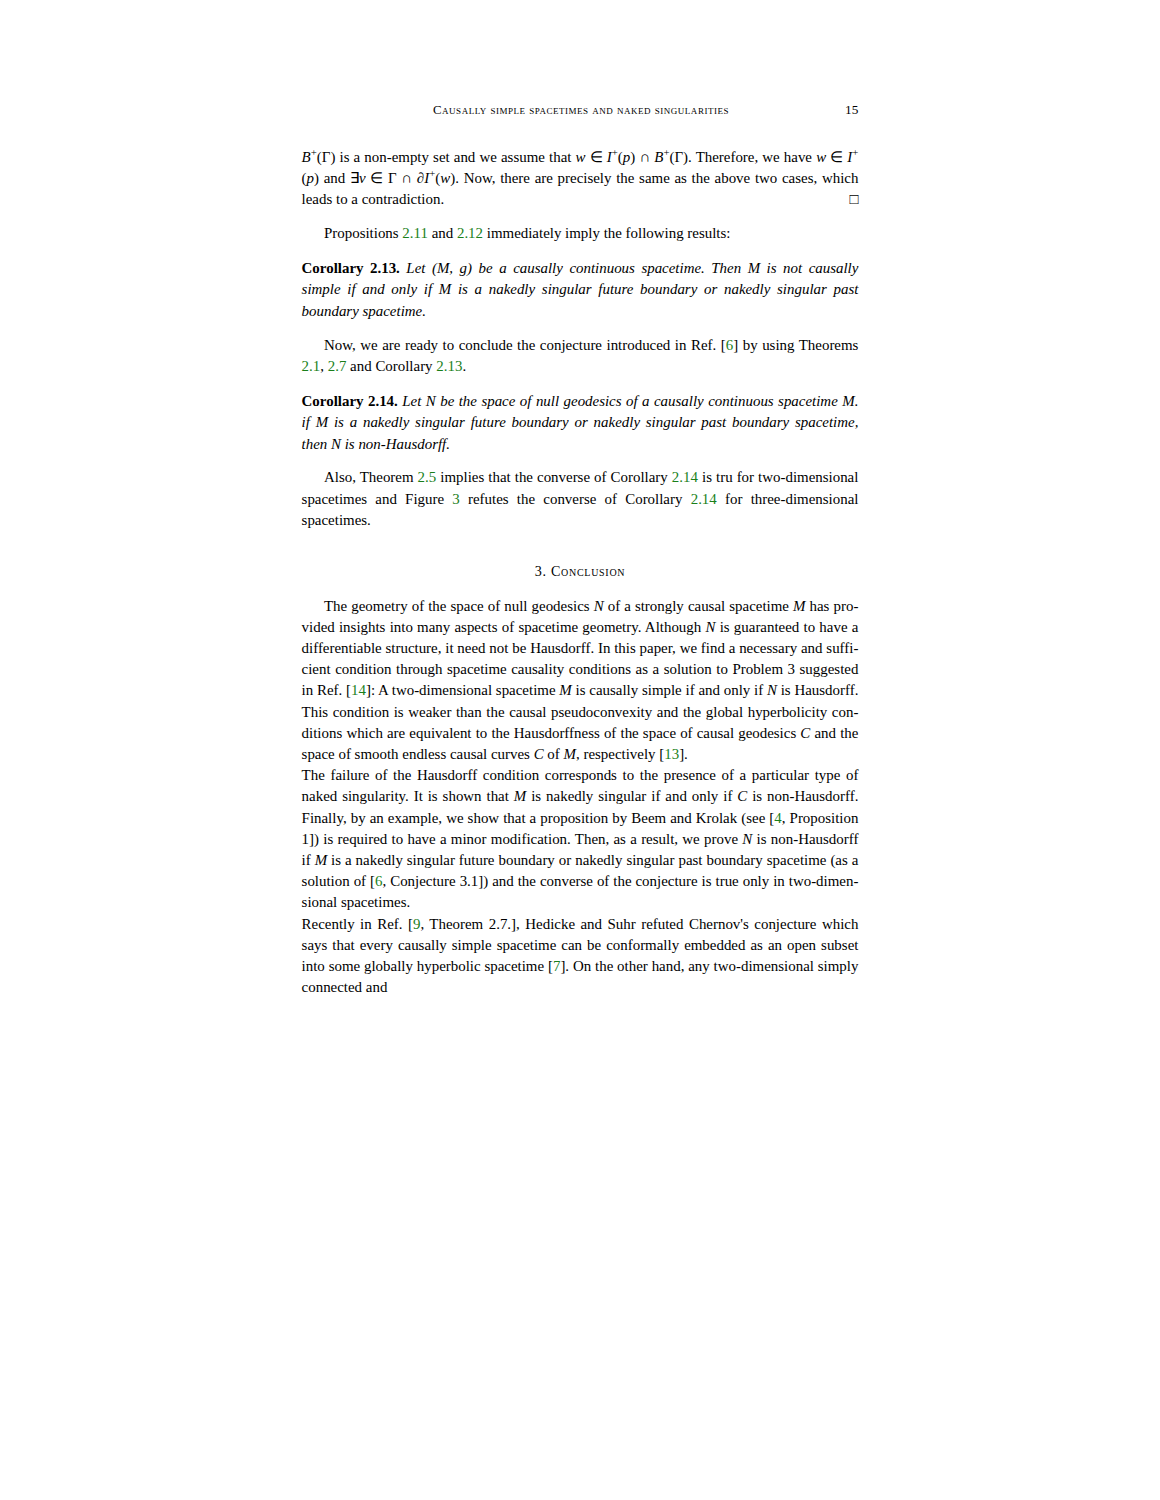Causally simple spacetimes and naked singularities 15
B+(Γ) is a non-empty set and we assume that w ∈ I+(p) ∩ B+(Γ). Therefore, we have w ∈ I+(p) and ∃v ∈ Γ ∩ ∂I+(w). Now, there are precisely the same as the above two cases, which leads to a contradiction.□
Propositions 2.11 and 2.12 immediately imply the following results:
Corollary 2.13. Let (M, g) be a causally continuous spacetime. Then M is not causally simple if and only if M is a nakedly singular future boundary or nakedly singular past boundary spacetime.
Now, we are ready to conclude the conjecture introduced in Ref. [6] by using Theorems 2.1, 2.7 and Corollary 2.13.
Corollary 2.14. Let N be the space of null geodesics of a causally continuous spacetime M. if M is a nakedly singular future boundary or nakedly singular past boundary spacetime, then N is non-Hausdorff.
Also, Theorem 2.5 implies that the converse of Corollary 2.14 is tru for two-dimensional spacetimes and Figure 3 refutes the converse of Corollary 2.14 for three-dimensional spacetimes.
3. Conclusion
The geometry of the space of null geodesics N of a strongly causal spacetime M has provided insights into many aspects of spacetime geometry. Although N is guaranteed to have a differentiable structure, it need not be Hausdorff. In this paper, we find a necessary and sufficient condition through spacetime causality conditions as a solution to Problem 3 suggested in Ref. [14]: A two-dimensional spacetime M is causally simple if and only if N is Hausdorff. This condition is weaker than the causal pseudoconvexity and the global hyperbolicity conditions which are equivalent to the Hausdorffness of the space of causal geodesics C and the space of smooth endless causal curves C of M, respectively [13].
The failure of the Hausdorff condition corresponds to the presence of a particular type of naked singularity. It is shown that M is nakedly singular if and only if C is non-Hausdorff. Finally, by an example, we show that a proposition by Beem and Krolak (see [4, Proposition 1]) is required to have a minor modification. Then, as a result, we prove N is non-Hausdorff if M is a nakedly singular future boundary or nakedly singular past boundary spacetime (as a solution of [6, Conjecture 3.1]) and the converse of the conjecture is true only in two-dimensional spacetimes.
Recently in Ref. [9, Theorem 2.7.], Hedicke and Suhr refuted Chernov's conjecture which says that every causally simple spacetime can be conformally embedded as an open subset into some globally hyperbolic spacetime [7]. On the other hand, any two-dimensional simply connected and